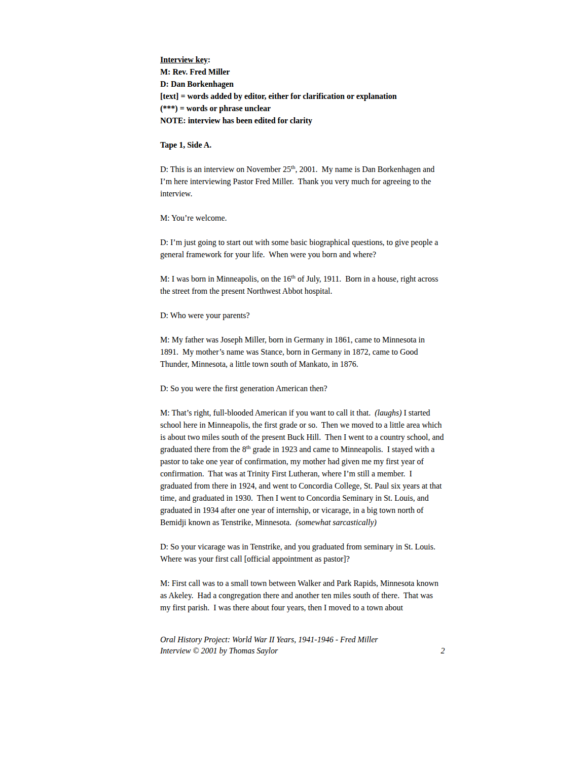Interview key:
M: Rev. Fred Miller
D: Dan Borkenhagen
[text] = words added by editor, either for clarification or explanation
(***) = words or phrase unclear
NOTE: interview has been edited for clarity
Tape 1, Side A.
D: This is an interview on November 25th, 2001. My name is Dan Borkenhagen and I’m here interviewing Pastor Fred Miller. Thank you very much for agreeing to the interview.
M: You’re welcome.
D: I’m just going to start out with some basic biographical questions, to give people a general framework for your life. When were you born and where?
M: I was born in Minneapolis, on the 16th of July, 1911. Born in a house, right across the street from the present Northwest Abbot hospital.
D: Who were your parents?
M: My father was Joseph Miller, born in Germany in 1861, came to Minnesota in 1891. My mother’s name was Stance, born in Germany in 1872, came to Good Thunder, Minnesota, a little town south of Mankato, in 1876.
D: So you were the first generation American then?
M: That’s right, full-blooded American if you want to call it that. (laughs) I started school here in Minneapolis, the first grade or so. Then we moved to a little area which is about two miles south of the present Buck Hill. Then I went to a country school, and graduated there from the 8th grade in 1923 and came to Minneapolis. I stayed with a pastor to take one year of confirmation, my mother had given me my first year of confirmation. That was at Trinity First Lutheran, where I’m still a member. I graduated from there in 1924, and went to Concordia College, St. Paul six years at that time, and graduated in 1930. Then I went to Concordia Seminary in St. Louis, and graduated in 1934 after one year of internship, or vicarage, in a big town north of Bemidji known as Tenstrike, Minnesota. (somewhat sarcastically)
D: So your vicarage was in Tenstrike, and you graduated from seminary in St. Louis. Where was your first call [official appointment as pastor]?
M: First call was to a small town between Walker and Park Rapids, Minnesota known as Akeley. Had a congregation there and another ten miles south of there. That was my first parish. I was there about four years, then I moved to a town about
Oral History Project: World War II Years, 1941-1946 - Fred Miller Interview © 2001 by Thomas Saylor 2